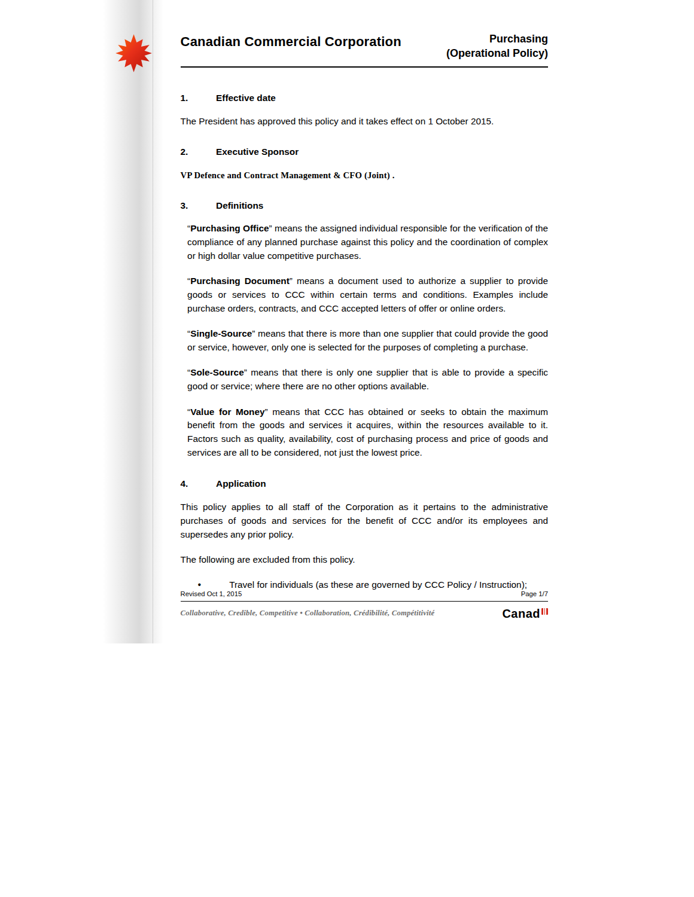Canadian Commercial Corporation
Purchasing
(Operational Policy)
1. Effective date
The President has approved this policy and it takes effect on 1 October 2015.
2. Executive Sponsor
VP Defence and Contract Management & CFO (Joint) .
3. Definitions
“Purchasing Office” means the assigned individual responsible for the verification of the compliance of any planned purchase against this policy and the coordination of complex or high dollar value competitive purchases.
“Purchasing Document” means a document used to authorize a supplier to provide goods or services to CCC within certain terms and conditions. Examples include purchase orders, contracts, and CCC accepted letters of offer or online orders.
“Single-Source” means that there is more than one supplier that could provide the good or service, however, only one is selected for the purposes of completing a purchase.
“Sole-Source” means that there is only one supplier that is able to provide a specific good or service; where there are no other options available.
“Value for Money” means that CCC has obtained or seeks to obtain the maximum benefit from the goods and services it acquires, within the resources available to it. Factors such as quality, availability, cost of purchasing process and price of goods and services are all to be considered, not just the lowest price.
4. Application
This policy applies to all staff of the Corporation as it pertains to the administrative purchases of goods and services for the benefit of CCC and/or its employees and supersedes any prior policy.
The following are excluded from this policy.
Travel for individuals (as these are governed by CCC Policy / Instruction);
Revised Oct 1, 2015 Page 1/7
Collaborative, Credible, Competitive • Collaboration, Crédibilité, Compétitivité Canad